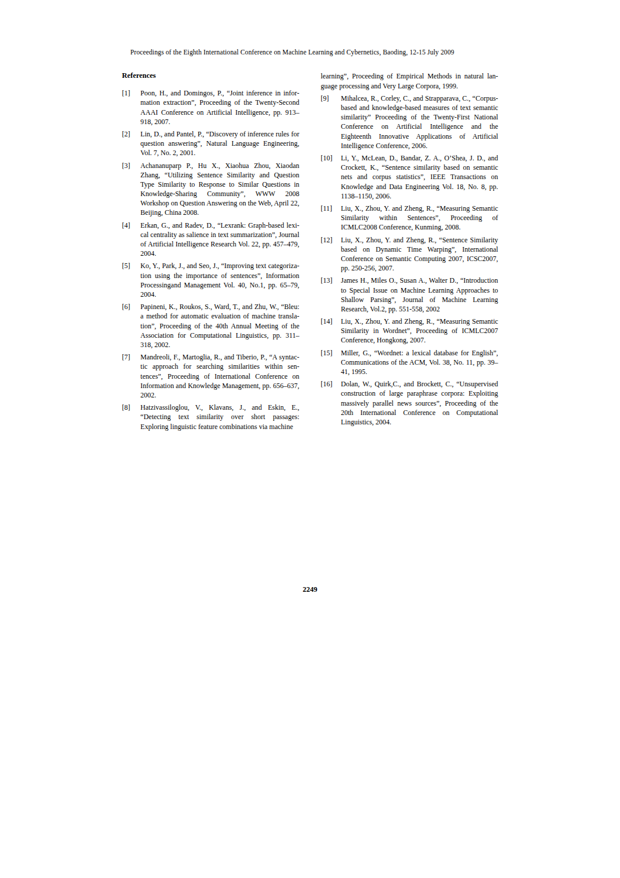Proceedings of the Eighth International Conference on Machine Learning and Cybernetics, Baoding, 12-15 July 2009
References
[1] Poon, H., and Domingos, P., “Joint inference in information extraction”, Proceeding of the Twenty-Second AAAI Conference on Artificial Intelligence, pp. 913–918, 2007.
[2] Lin, D., and Pantel, P., “Discovery of inference rules for question answering”, Natural Language Engineering, Vol. 7, No. 2, 2001.
[3] Achananuparp P., Hu X., Xiaohua Zhou, Xiaodan Zhang, “Utilizing Sentence Similarity and Question Type Similarity to Response to Similar Questions in Knowledge-Sharing Community”, WWW 2008 Workshop on Question Answering on the Web, April 22, Beijing, China 2008.
[4] Erkan, G., and Radev, D., “Lexrank: Graph-based lexical centrality as salience in text summarization”, Journal of Artificial Intelligence Research Vol. 22, pp. 457–479, 2004.
[5] Ko, Y., Park, J., and Seo, J., “Improving text categorization using the importance of sentences”, Information Processingand Management Vol. 40, No.1, pp. 65–79, 2004.
[6] Papineni, K., Roukos, S., Ward, T., and Zhu, W., “Bleu: a method for automatic evaluation of machine translation”, Proceeding of the 40th Annual Meeting of the Association for Computational Linguistics, pp. 311–318, 2002.
[7] Mandreoli, F., Martoglia, R., and Tiberio, P., “A syntactic approach for searching similarities within sentences”, Proceeding of International Conference on Information and Knowledge Management, pp. 656–637, 2002.
[8] Hatzivassiloglou, V., Klavans, J., and Eskin, E., “Detecting text similarity over short passages: Exploring linguistic feature combinations via machine
learning”, Proceeding of Empirical Methods in natural language processing and Very Large Corpora, 1999.
[9] Mihalcea, R., Corley, C., and Strapparava, C., “Corpus-based and knowledge-based measures of text semantic similarity” Proceeding of the Twenty-First National Conference on Artificial Intelligence and the Eighteenth Innovative Applications of Artificial Intelligence Conference, 2006.
[10] Li, Y., McLean, D., Bandar, Z. A., O’Shea, J. D., and Crockett, K., “Sentence similarity based on semantic nets and corpus statistics”, IEEE Transactions on Knowledge and Data Engineering Vol. 18, No. 8, pp. 1138–1150, 2006.
[11] Liu, X., Zhou, Y. and Zheng, R., “Measuring Semantic Similarity within Sentences”, Proceeding of ICMLC2008 Conference, Kunming, 2008.
[12] Liu, X., Zhou, Y. and Zheng, R., “Sentence Similarity based on Dynamic Time Warping”, International Conference on Semantic Computing 2007, ICSC2007, pp. 250-256, 2007.
[13] James H., Miles O., Susan A., Walter D., “Introduction to Special Issue on Machine Learning Approaches to Shallow Parsing”, Journal of Machine Learning Research, Vol.2, pp. 551-558, 2002
[14] Liu, X., Zhou, Y. and Zheng, R., “Measuring Semantic Similarity in Wordnet”, Proceeding of ICMLC2007 Conference, Hongkong, 2007.
[15] Miller, G., “Wordnet: a lexical database for English”, Communications of the ACM, Vol. 38, No. 11, pp. 39–41, 1995.
[16] Dolan, W., Quirk,C., and Brockett, C., “Unsupervised construction of large paraphrase corpora: Exploiting massively parallel news sources”, Proceeding of the 20th International Conference on Computational Linguistics, 2004.
2249